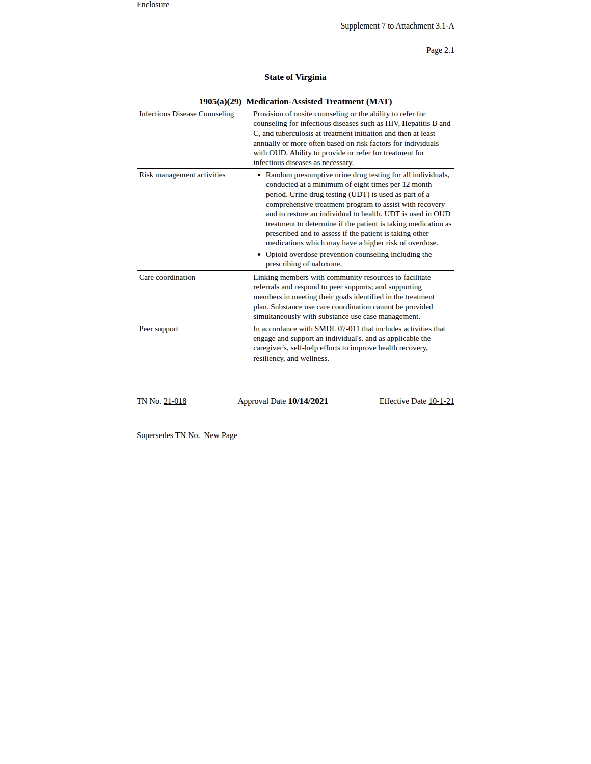Enclosure
Supplement 7 to Attachment 3.1-A
Page 2.1
State of Virginia
1905(a)(29) Medication-Assisted Treatment (MAT)
| Infectious Disease Counseling | Provision of onsite counseling or the ability to refer for counseling for infectious diseases such as HIV, Hepatitis B and C, and tuberculosis at treatment initiation and then at least annually or more often based on risk factors for individuals with OUD. Ability to provide or refer for treatment for infectious diseases as necessary. |
| Risk management activities | Random presumptive urine drug testing for all individuals, conducted at a minimum of eight times per 12 month period. Urine drug testing (UDT) is used as part of a comprehensive treatment program to assist with recovery and to restore an individual to health. UDT is used in OUD treatment to determine if the patient is taking medication as prescribed and to assess if the patient is taking other medications which may have a higher risk of overdose . Opioid overdose prevention counseling including the prescribing of naloxone. |
| Care coordination | Linking members with community resources to facilitate referrals and respond to peer supports; and supporting members in meeting their goals identified in the treatment plan. Substance use care coordination cannot be provided simultaneously with substance use case management. |
| Peer support | In accordance with SMDL 07-011 that includes activities that engage and support an individual's, and as applicable the caregiver's, self-help efforts to improve health recovery, resiliency, and wellness. |
TN No. 21-018
Approval Date 10/14/2021
Effective Date 10-1-21
Supersedes TN No. New Page